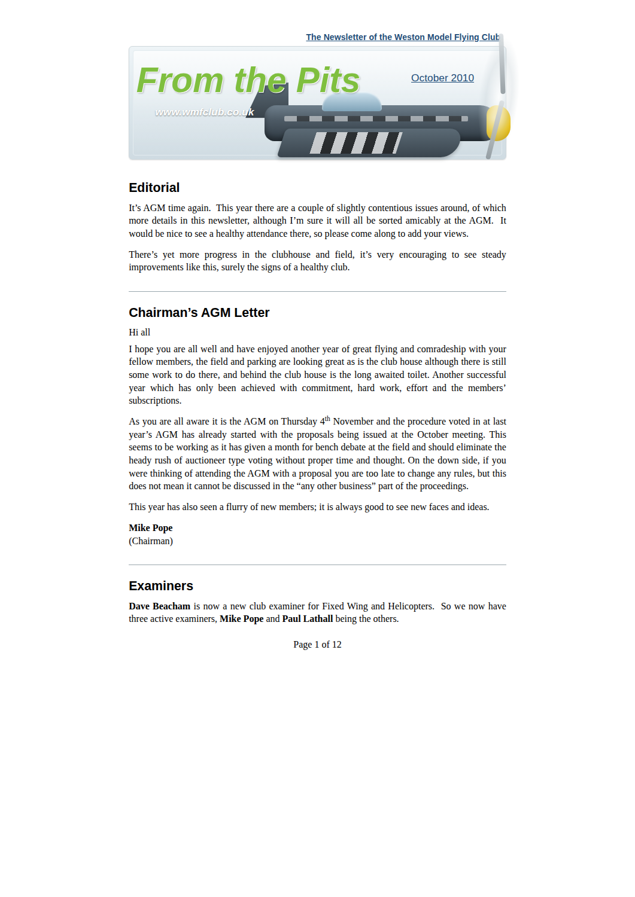The Newsletter of the Weston Model Flying Club
From the Pits
www.wmfclub.co.uk
October 2010
Editorial
It’s AGM time again. This year there are a couple of slightly contentious issues around, of which more details in this newsletter, although I’m sure it will all be sorted amicably at the AGM. It would be nice to see a healthy attendance there, so please come along to add your views.
There’s yet more progress in the clubhouse and field, it’s very encouraging to see steady improvements like this, surely the signs of a healthy club.
Chairman’s AGM Letter
Hi all
I hope you are all well and have enjoyed another year of great flying and comradeship with your fellow members, the field and parking are looking great as is the club house although there is still some work to do there, and behind the club house is the long awaited toilet. Another successful year which has only been achieved with commitment, hard work, effort and the members’ subscriptions.
As you are all aware it is the AGM on Thursday 4th November and the procedure voted in at last year’s AGM has already started with the proposals being issued at the October meeting. This seems to be working as it has given a month for bench debate at the field and should eliminate the heady rush of auctioneer type voting without proper time and thought. On the down side, if you were thinking of attending the AGM with a proposal you are too late to change any rules, but this does not mean it cannot be discussed in the “any other business” part of the proceedings.
This year has also seen a flurry of new members; it is always good to see new faces and ideas.
Mike Pope
(Chairman)
Examiners
Dave Beacham is now a new club examiner for Fixed Wing and Helicopters. So we now have three active examiners, Mike Pope and Paul Lathall being the others.
Page 1 of 12